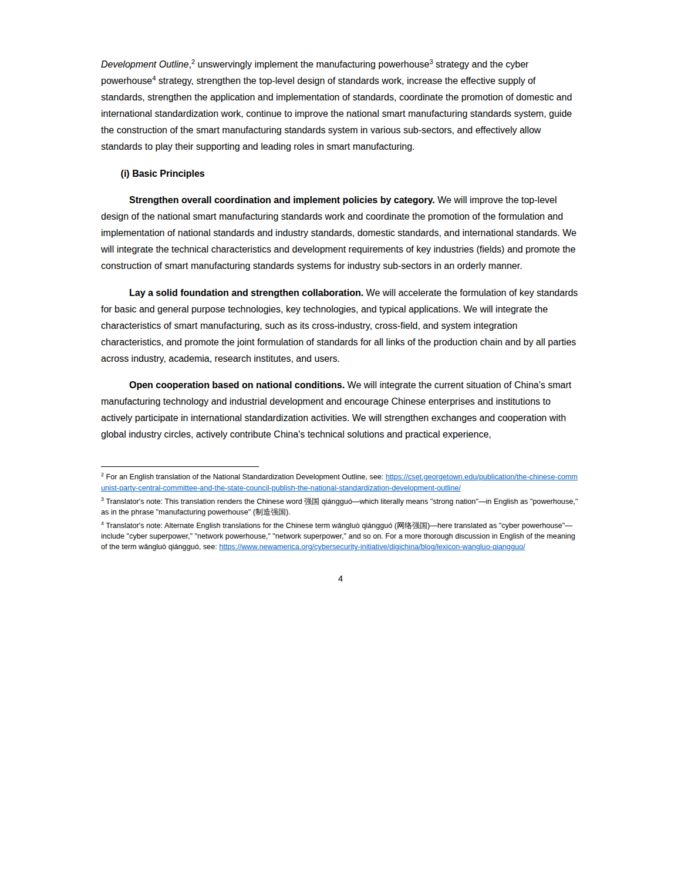Development Outline,2 unswervingly implement the manufacturing powerhouse3 strategy and the cyber powerhouse4 strategy, strengthen the top-level design of standards work, increase the effective supply of standards, strengthen the application and implementation of standards, coordinate the promotion of domestic and international standardization work, continue to improve the national smart manufacturing standards system, guide the construction of the smart manufacturing standards system in various sub-sectors, and effectively allow standards to play their supporting and leading roles in smart manufacturing.
(i) Basic Principles
Strengthen overall coordination and implement policies by category. We will improve the top-level design of the national smart manufacturing standards work and coordinate the promotion of the formulation and implementation of national standards and industry standards, domestic standards, and international standards. We will integrate the technical characteristics and development requirements of key industries (fields) and promote the construction of smart manufacturing standards systems for industry sub-sectors in an orderly manner.
Lay a solid foundation and strengthen collaboration. We will accelerate the formulation of key standards for basic and general purpose technologies, key technologies, and typical applications. We will integrate the characteristics of smart manufacturing, such as its cross-industry, cross-field, and system integration characteristics, and promote the joint formulation of standards for all links of the production chain and by all parties across industry, academia, research institutes, and users.
Open cooperation based on national conditions. We will integrate the current situation of China's smart manufacturing technology and industrial development and encourage Chinese enterprises and institutions to actively participate in international standardization activities. We will strengthen exchanges and cooperation with global industry circles, actively contribute China's technical solutions and practical experience,
2 For an English translation of the National Standardization Development Outline, see: https://cset.georgetown.edu/publication/the-chinese-communist-party-central-committee-and-the-state-council-publish-the-national-standardization-development-outline/
3 Translator's note: This translation renders the Chinese word 强国 qiángguó—which literally means "strong nation"—in English as "powerhouse," as in the phrase "manufacturing powerhouse" (制造强国).
4 Translator's note: Alternate English translations for the Chinese term wǎngluò qiángguó (网络强国)—here translated as "cyber powerhouse"—include "cyber superpower," "network powerhouse," "network superpower," and so on. For a more thorough discussion in English of the meaning of the term wǎngluò qiángguó, see: https://www.newamerica.org/cybersecurity-initiative/digichina/blog/lexicon-wangluo-qiangguo/
4